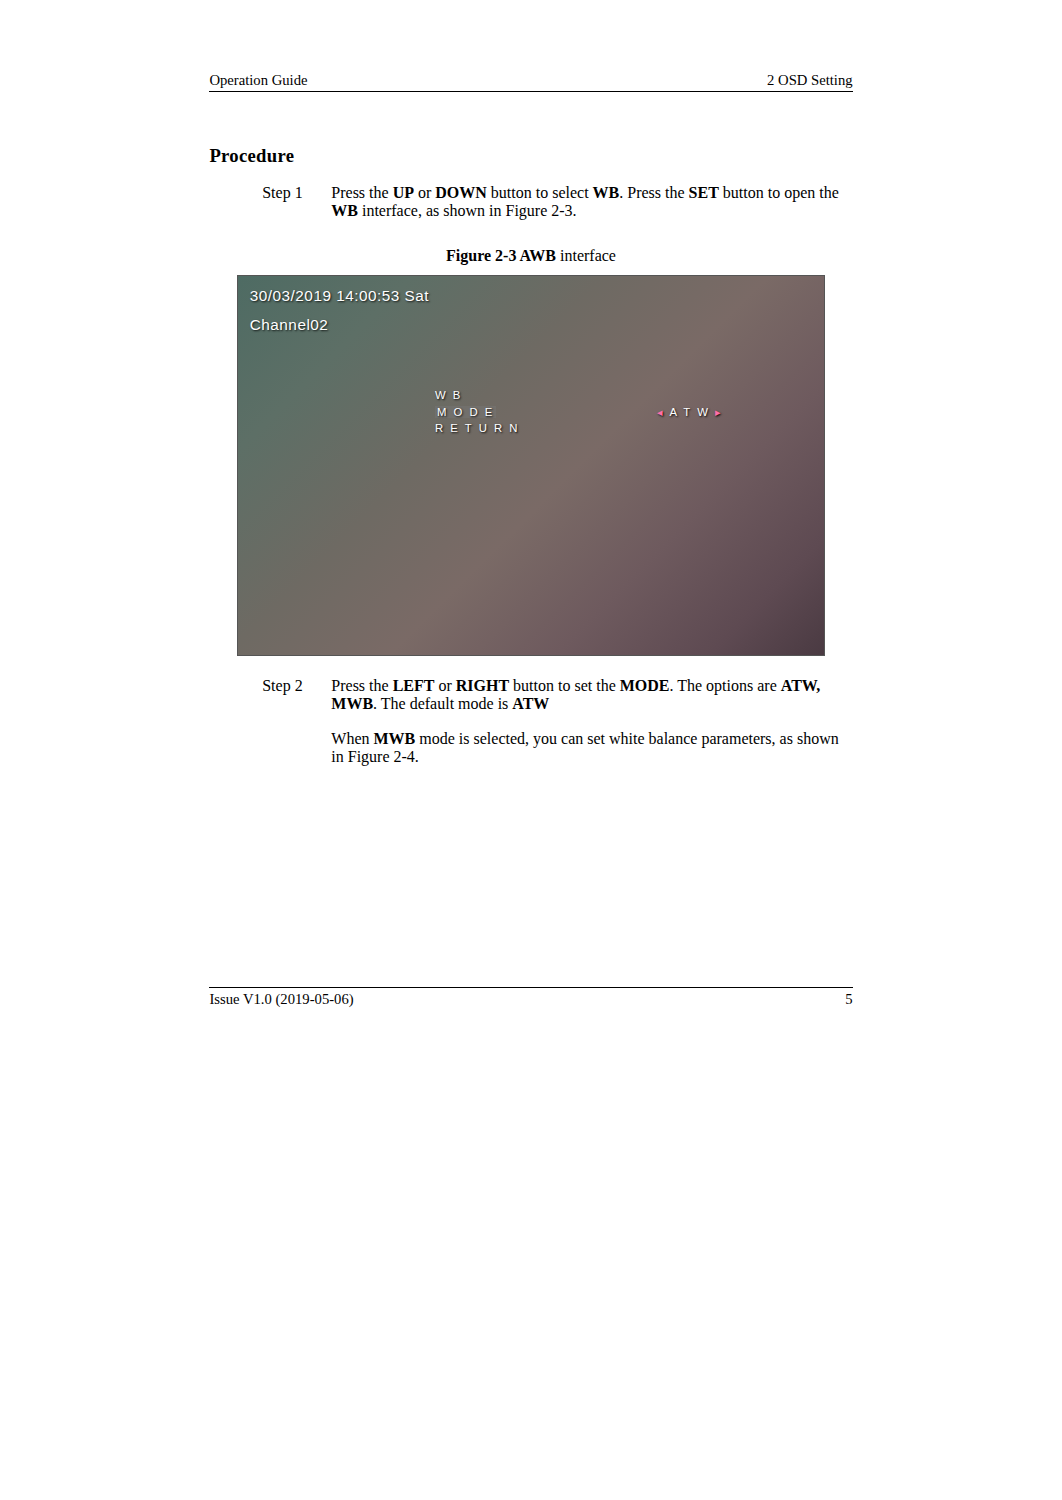Operation Guide
2 OSD Setting
Procedure
Step 1
Press the UP or DOWN button to select WB. Press the SET button to open the WB interface, as shown in Figure 2-3.
Figure 2-3 AWB interface
30/03/2019 14:00:53 Sat
Channel02
W B
M O D E ◂ A T W ▸
R E T U R N
Step 2
Press the LEFT or RIGHT button to set the MODE. The options are ATW, MWB. The default mode is ATW
When MWB mode is selected, you can set white balance parameters, as shown in Figure 2-4.
Issue V1.0 (2019-05-06)
5